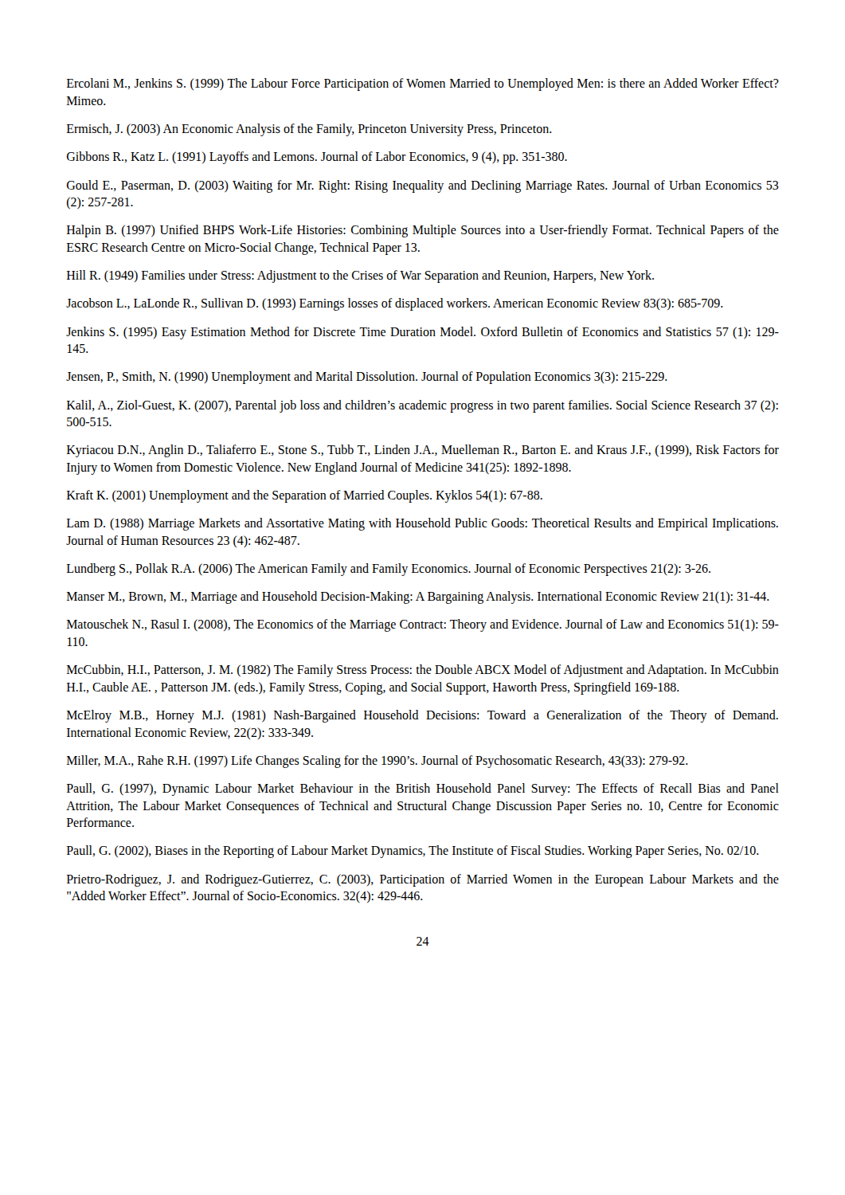Ercolani M., Jenkins S. (1999) The Labour Force Participation of Women Married to Unemployed Men: is there an Added Worker Effect? Mimeo.
Ermisch, J. (2003) An Economic Analysis of the Family, Princeton University Press, Princeton.
Gibbons R., Katz L. (1991) Layoffs and Lemons. Journal of Labor Economics, 9 (4), pp. 351-380.
Gould E., Paserman, D. (2003) Waiting for Mr. Right: Rising Inequality and Declining Marriage Rates. Journal of Urban Economics 53 (2): 257-281.
Halpin B. (1997) Unified BHPS Work-Life Histories: Combining Multiple Sources into a User-friendly Format. Technical Papers of the ESRC Research Centre on Micro-Social Change, Technical Paper 13.
Hill R. (1949) Families under Stress: Adjustment to the Crises of War Separation and Reunion, Harpers, New York.
Jacobson L., LaLonde R., Sullivan D. (1993) Earnings losses of displaced workers. American Economic Review 83(3): 685-709.
Jenkins S. (1995) Easy Estimation Method for Discrete Time Duration Model. Oxford Bulletin of Economics and Statistics 57 (1): 129-145.
Jensen, P., Smith, N. (1990) Unemployment and Marital Dissolution. Journal of Population Economics 3(3): 215-229.
Kalil, A., Ziol-Guest, K. (2007), Parental job loss and children’s academic progress in two parent families. Social Science Research 37 (2): 500-515.
Kyriacou D.N., Anglin D., Taliaferro E., Stone S., Tubb T., Linden J.A., Muelleman R., Barton E. and Kraus J.F., (1999), Risk Factors for Injury to Women from Domestic Violence. New England Journal of Medicine 341(25): 1892-1898.
Kraft K. (2001) Unemployment and the Separation of Married Couples. Kyklos 54(1): 67-88.
Lam D. (1988) Marriage Markets and Assortative Mating with Household Public Goods: Theoretical Results and Empirical Implications. Journal of Human Resources 23 (4): 462-487.
Lundberg S., Pollak R.A. (2006) The American Family and Family Economics. Journal of Economic Perspectives 21(2): 3-26.
Manser M., Brown, M., Marriage and Household Decision-Making: A Bargaining Analysis. International Economic Review 21(1): 31-44.
Matouschek N., Rasul I. (2008), The Economics of the Marriage Contract: Theory and Evidence. Journal of Law and Economics 51(1): 59-110.
McCubbin, H.I., Patterson, J. M. (1982) The Family Stress Process: the Double ABCX Model of Adjustment and Adaptation. In McCubbin H.I., Cauble AE. , Patterson JM. (eds.), Family Stress, Coping, and Social Support, Haworth Press, Springfield 169-188.
McElroy M.B., Horney M.J. (1981) Nash-Bargained Household Decisions: Toward a Generalization of the Theory of Demand. International Economic Review, 22(2): 333-349.
Miller, M.A., Rahe R.H. (1997) Life Changes Scaling for the 1990’s. Journal of Psychosomatic Research, 43(33): 279-92.
Paull, G. (1997), Dynamic Labour Market Behaviour in the British Household Panel Survey: The Effects of Recall Bias and Panel Attrition, The Labour Market Consequences of Technical and Structural Change Discussion Paper Series no. 10, Centre for Economic Performance.
Paull, G. (2002), Biases in the Reporting of Labour Market Dynamics, The Institute of Fiscal Studies. Working Paper Series, No. 02/10.
Prietro-Rodriguez, J. and Rodriguez-Gutierrez, C. (2003), Participation of Married Women in the European Labour Markets and the "Added Worker Effect”. Journal of Socio-Economics. 32(4): 429-446.
24